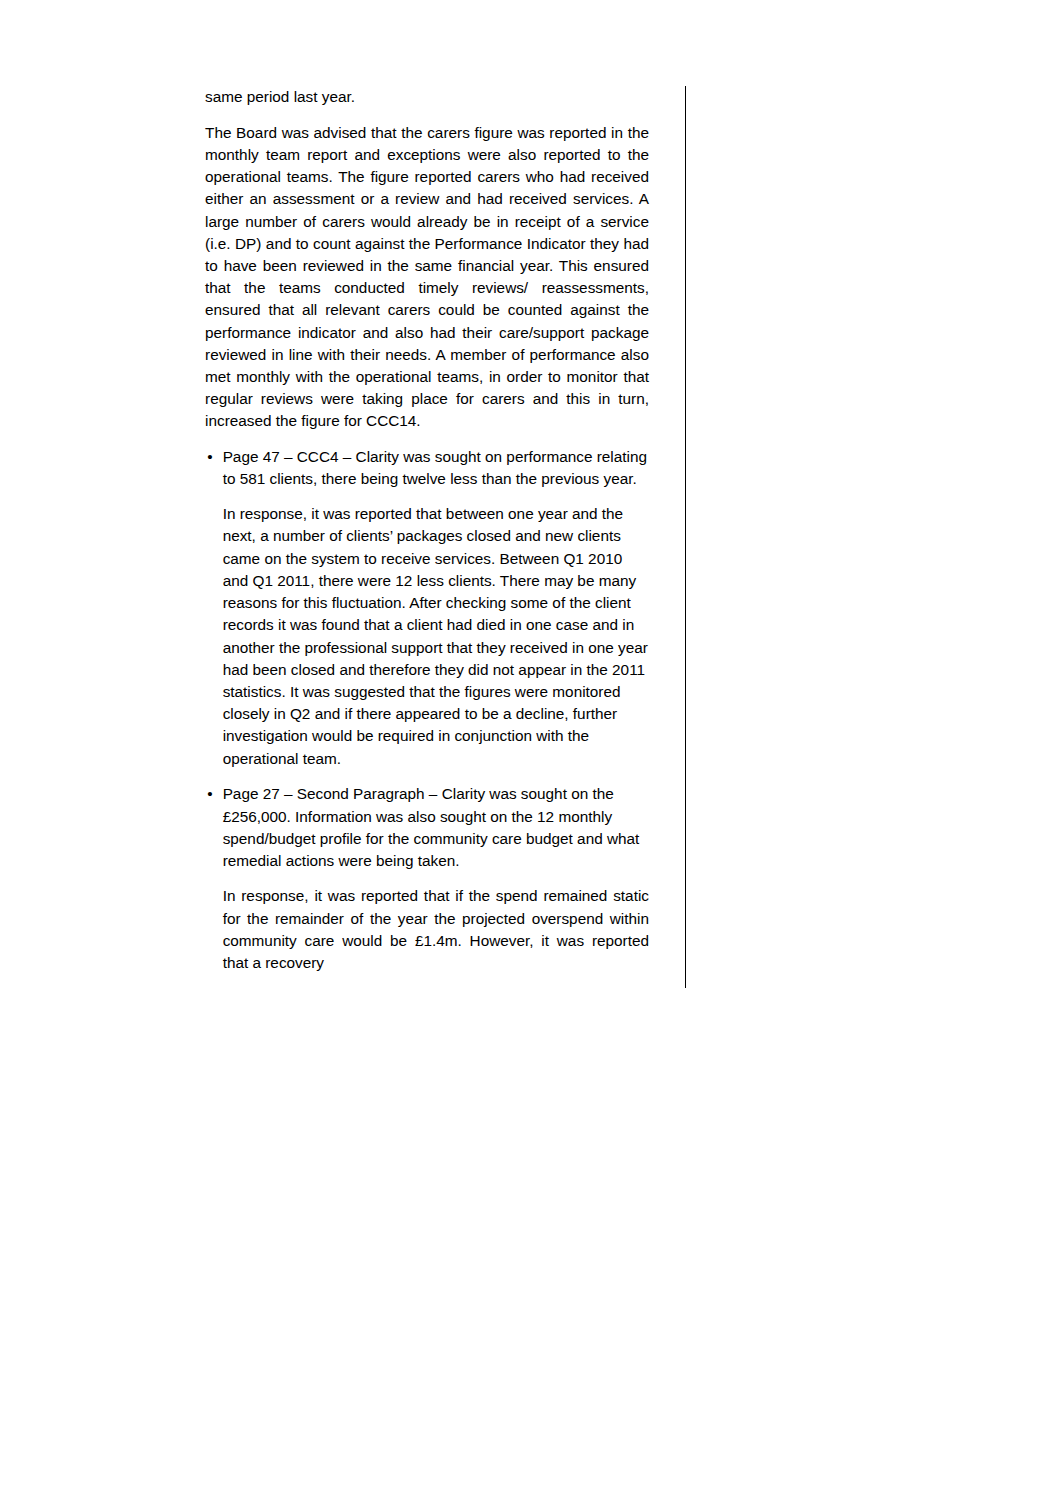same period last year.
The Board was advised that the carers figure was reported in the monthly team report and exceptions were also reported to the operational teams. The figure reported carers who had received either an assessment or a review and had received services. A large number of carers would already be in receipt of a service (i.e. DP) and to count against the Performance Indicator they had to have been reviewed in the same financial year. This ensured that the teams conducted timely reviews/ reassessments, ensured that all relevant carers could be counted against the performance indicator and also had their care/support package reviewed in line with their needs. A member of performance also met monthly with the operational teams, in order to monitor that regular reviews were taking place for carers and this in turn, increased the figure for CCC14.
Page 47 – CCC4 – Clarity was sought on performance relating to 581 clients, there being twelve less than the previous year.
In response, it was reported that between one year and the next, a number of clients’ packages closed and new clients came on the system to receive services. Between Q1 2010 and Q1 2011, there were 12 less clients. There may be many reasons for this fluctuation. After checking some of the client records it was found that a client had died in one case and in another the professional support that they received in one year had been closed and therefore they did not appear in the 2011 statistics. It was suggested that the figures were monitored closely in Q2 and if there appeared to be a decline, further investigation would be required in conjunction with the operational team.
Page 27 – Second Paragraph – Clarity was sought on the £256,000. Information was also sought on the 12 monthly spend/budget profile for the community care budget and what remedial actions were being taken.
In response, it was reported that if the spend remained static for the remainder of the year the projected overspend within community care would be £1.4m. However, it was reported that a recovery